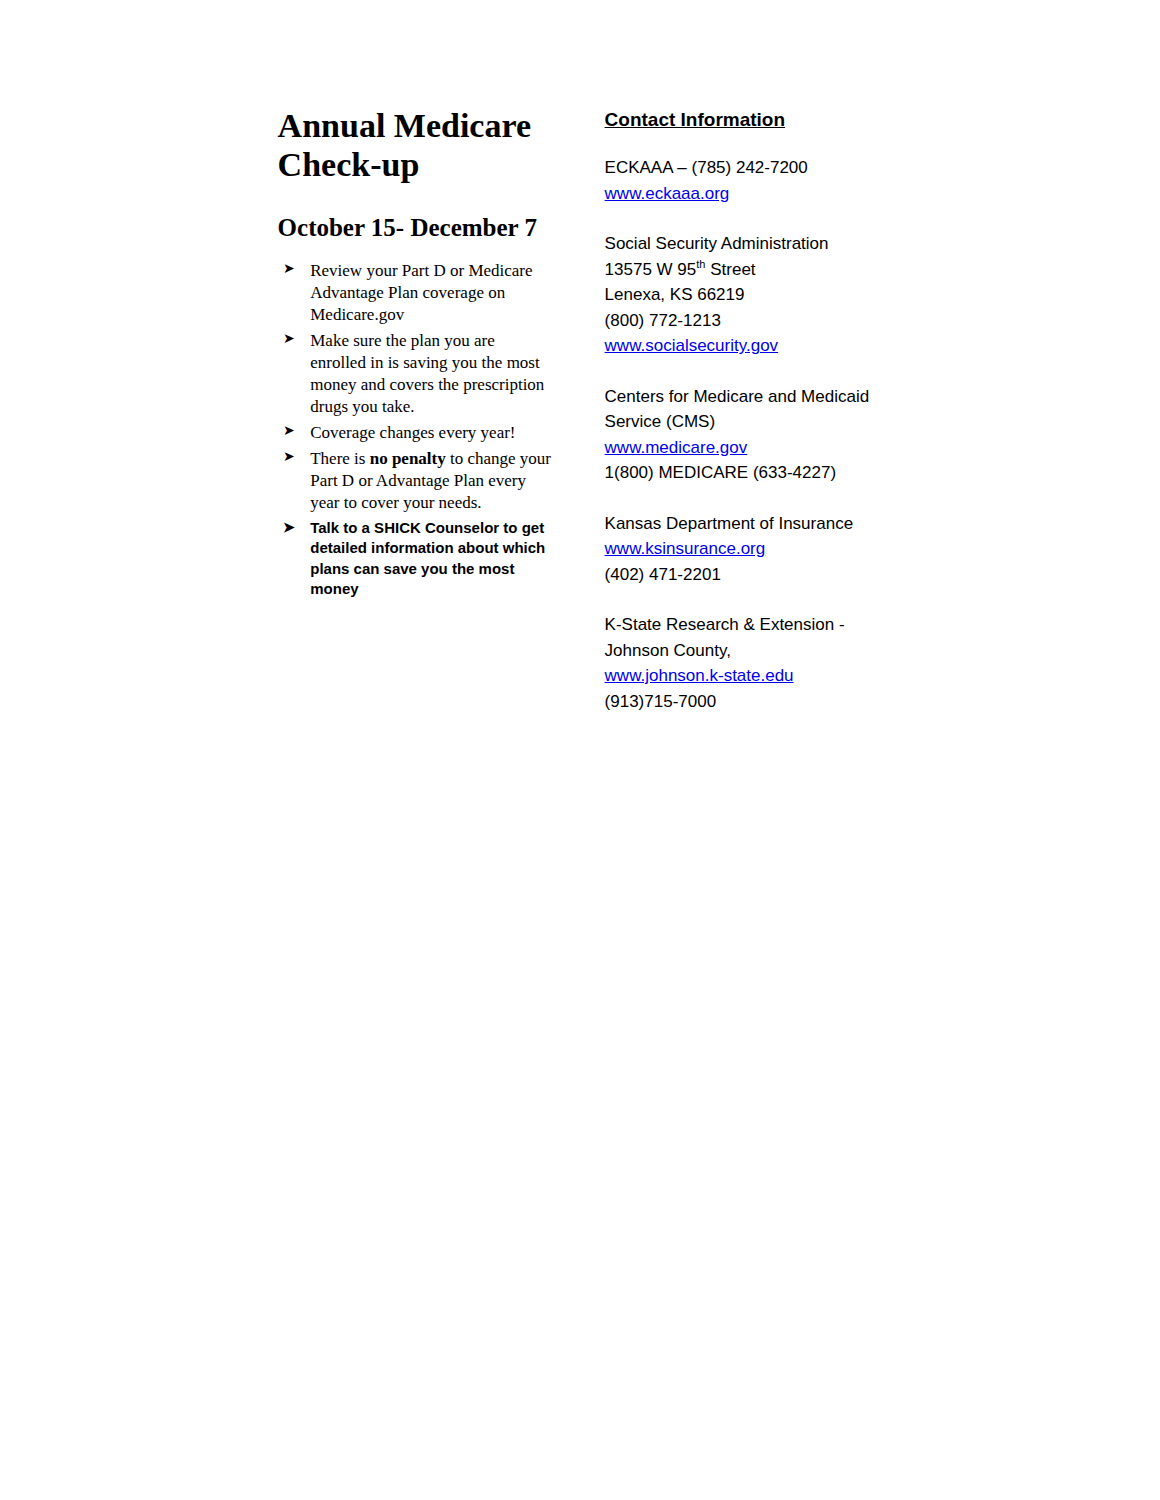Annual Medicare Check-up
October 15- December 7
Review your Part D or Medicare Advantage Plan coverage on Medicare.gov
Make sure the plan you are enrolled in is saving you the most money and covers the prescription drugs you take.
Coverage changes every year!
There is no penalty to change your Part D or Advantage Plan every year to cover your needs.
Talk to a SHICK Counselor to get detailed information about which plans can save you the most money
Contact Information
ECKAAA – (785) 242-7200
www.eckaaa.org
Social Security Administration
13575 W 95th Street
Lenexa, KS 66219
(800) 772-1213
www.socialsecurity.gov
Centers for Medicare and Medicaid Service (CMS)
www.medicare.gov
1(800) MEDICARE (633-4227)
Kansas Department of Insurance
www.ksinsurance.org
(402) 471-2201
K-State Research & Extension - Johnson County,
www.johnson.k-state.edu
(913)715-7000